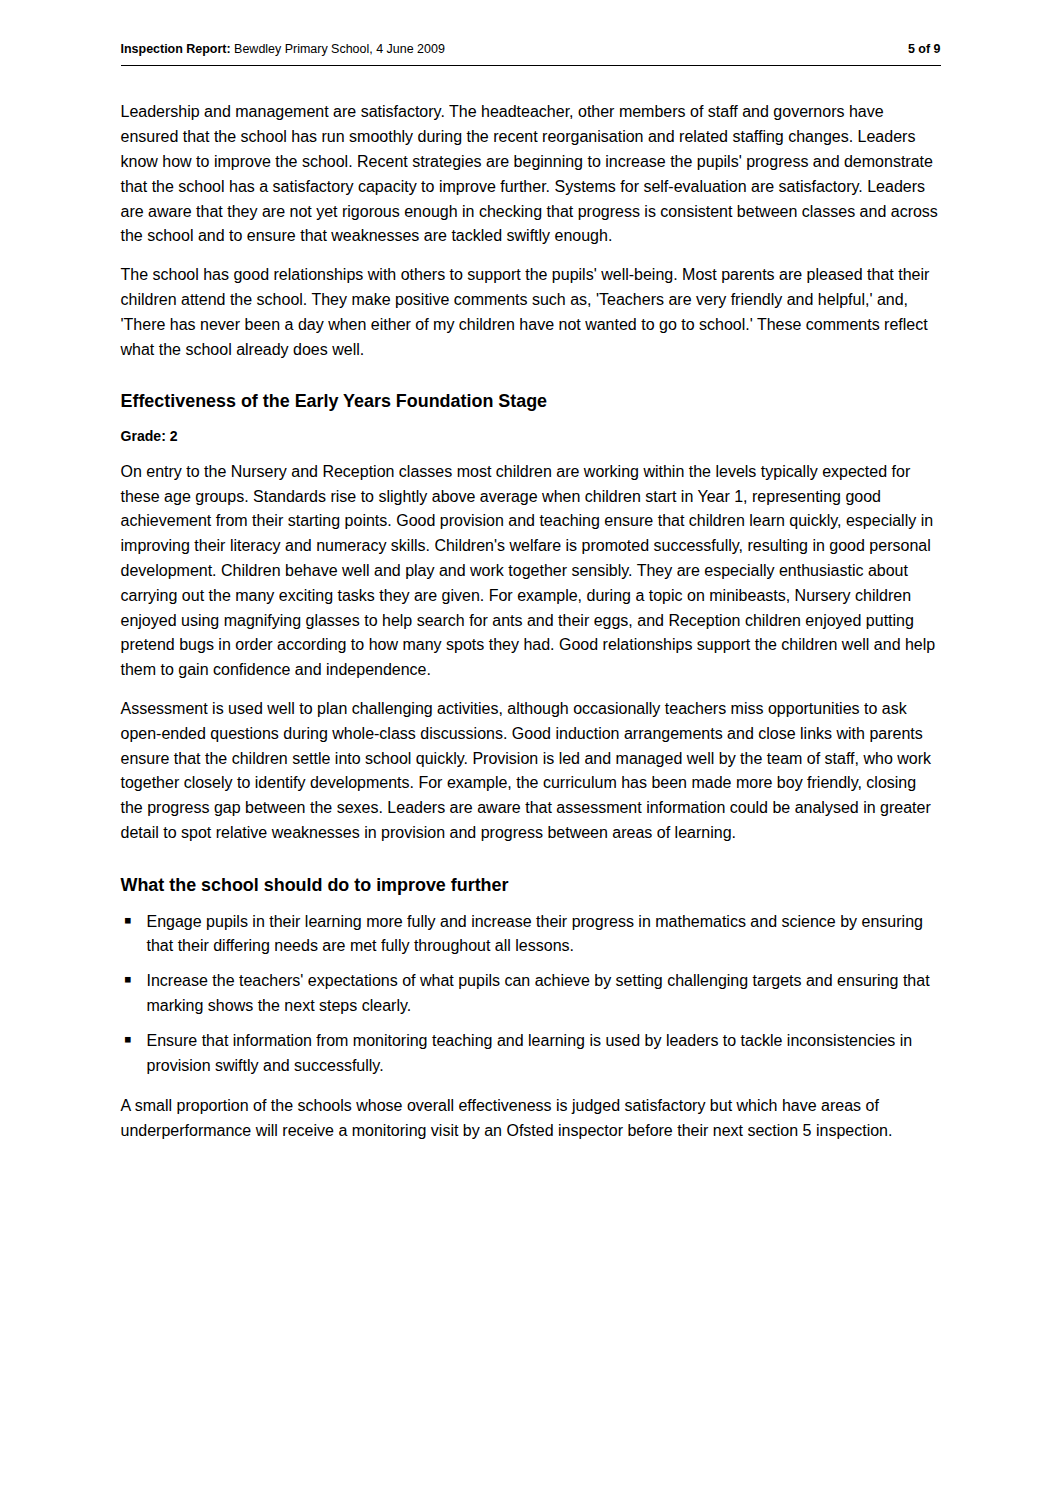Inspection Report: Bewdley Primary School, 4 June 2009
5 of 9
Leadership and management are satisfactory. The headteacher, other members of staff and governors have ensured that the school has run smoothly during the recent reorganisation and related staffing changes. Leaders know how to improve the school. Recent strategies are beginning to increase the pupils' progress and demonstrate that the school has a satisfactory capacity to improve further. Systems for self-evaluation are satisfactory. Leaders are aware that they are not yet rigorous enough in checking that progress is consistent between classes and across the school and to ensure that weaknesses are tackled swiftly enough.
The school has good relationships with others to support the pupils' well-being. Most parents are pleased that their children attend the school. They make positive comments such as, 'Teachers are very friendly and helpful,' and, 'There has never been a day when either of my children have not wanted to go to school.' These comments reflect what the school already does well.
Effectiveness of the Early Years Foundation Stage
Grade: 2
On entry to the Nursery and Reception classes most children are working within the levels typically expected for these age groups. Standards rise to slightly above average when children start in Year 1, representing good achievement from their starting points. Good provision and teaching ensure that children learn quickly, especially in improving their literacy and numeracy skills. Children's welfare is promoted successfully, resulting in good personal development. Children behave well and play and work together sensibly. They are especially enthusiastic about carrying out the many exciting tasks they are given. For example, during a topic on minibeasts, Nursery children enjoyed using magnifying glasses to help search for ants and their eggs, and Reception children enjoyed putting pretend bugs in order according to how many spots they had. Good relationships support the children well and help them to gain confidence and independence.
Assessment is used well to plan challenging activities, although occasionally teachers miss opportunities to ask open-ended questions during whole-class discussions. Good induction arrangements and close links with parents ensure that the children settle into school quickly. Provision is led and managed well by the team of staff, who work together closely to identify developments. For example, the curriculum has been made more boy friendly, closing the progress gap between the sexes. Leaders are aware that assessment information could be analysed in greater detail to spot relative weaknesses in provision and progress between areas of learning.
What the school should do to improve further
Engage pupils in their learning more fully and increase their progress in mathematics and science by ensuring that their differing needs are met fully throughout all lessons.
Increase the teachers' expectations of what pupils can achieve by setting challenging targets and ensuring that marking shows the next steps clearly.
Ensure that information from monitoring teaching and learning is used by leaders to tackle inconsistencies in provision swiftly and successfully.
A small proportion of the schools whose overall effectiveness is judged satisfactory but which have areas of underperformance will receive a monitoring visit by an Ofsted inspector before their next section 5 inspection.